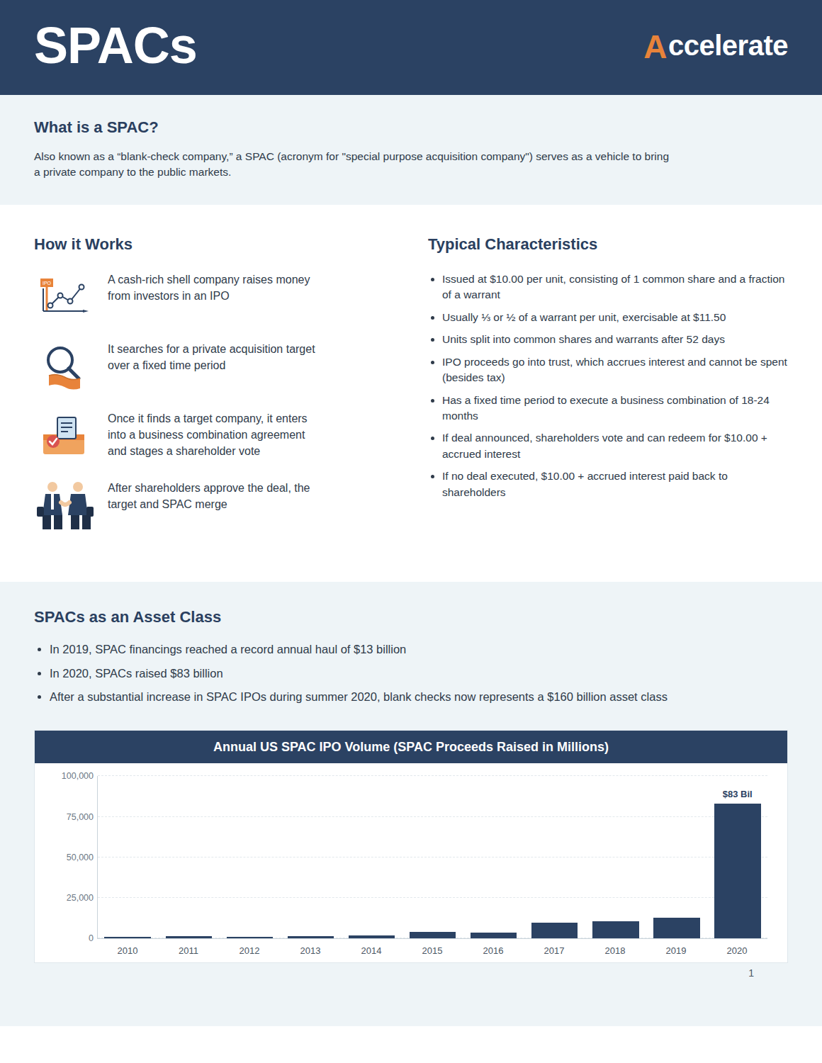SPACs
Accelerate
What is a SPAC?
Also known as a “blank-check company,” a SPAC (acronym for "special purpose acquisition company") serves as a vehicle to bring a private company to the public markets.
How it Works
IPO
A cash-rich shell company raises money from investors in an IPO
It searches for a private acquisition target over a fixed time period
Once it finds a target company, it enters into a business combination agreement and stages a shareholder vote
After shareholders approve the deal, the target and SPAC merge
Typical Characteristics
Issued at $10.00 per unit, consisting of 1 common share and a fraction of a warrant
Usually ⅓ or ½ of a warrant per unit, exercisable at $11.50
Units split into common shares and warrants after 52 days
IPO proceeds go into trust, which accrues interest and cannot be spent (besides tax)
Has a fixed time period to execute a business combination of 18-24 months
If deal announced, shareholders vote and can redeem for $10.00 + accrued interest
If no deal executed, $10.00 + accrued interest paid back to shareholders
SPACs as an Asset Class
In 2019, SPAC financings reached a record annual haul of $13 billion
In 2020, SPACs raised $83 billion
After a substantial increase in SPAC IPOs during summer 2020, blank checks now represents a $160 billion asset class
Annual US SPAC IPO Volume (SPAC Proceeds Raised in Millions)
0
25,000
50,000
75,000
100,000
$83 Bil
2010
2011
2012
2013
2014
2015
2016
2017
2018
2019
2020
1